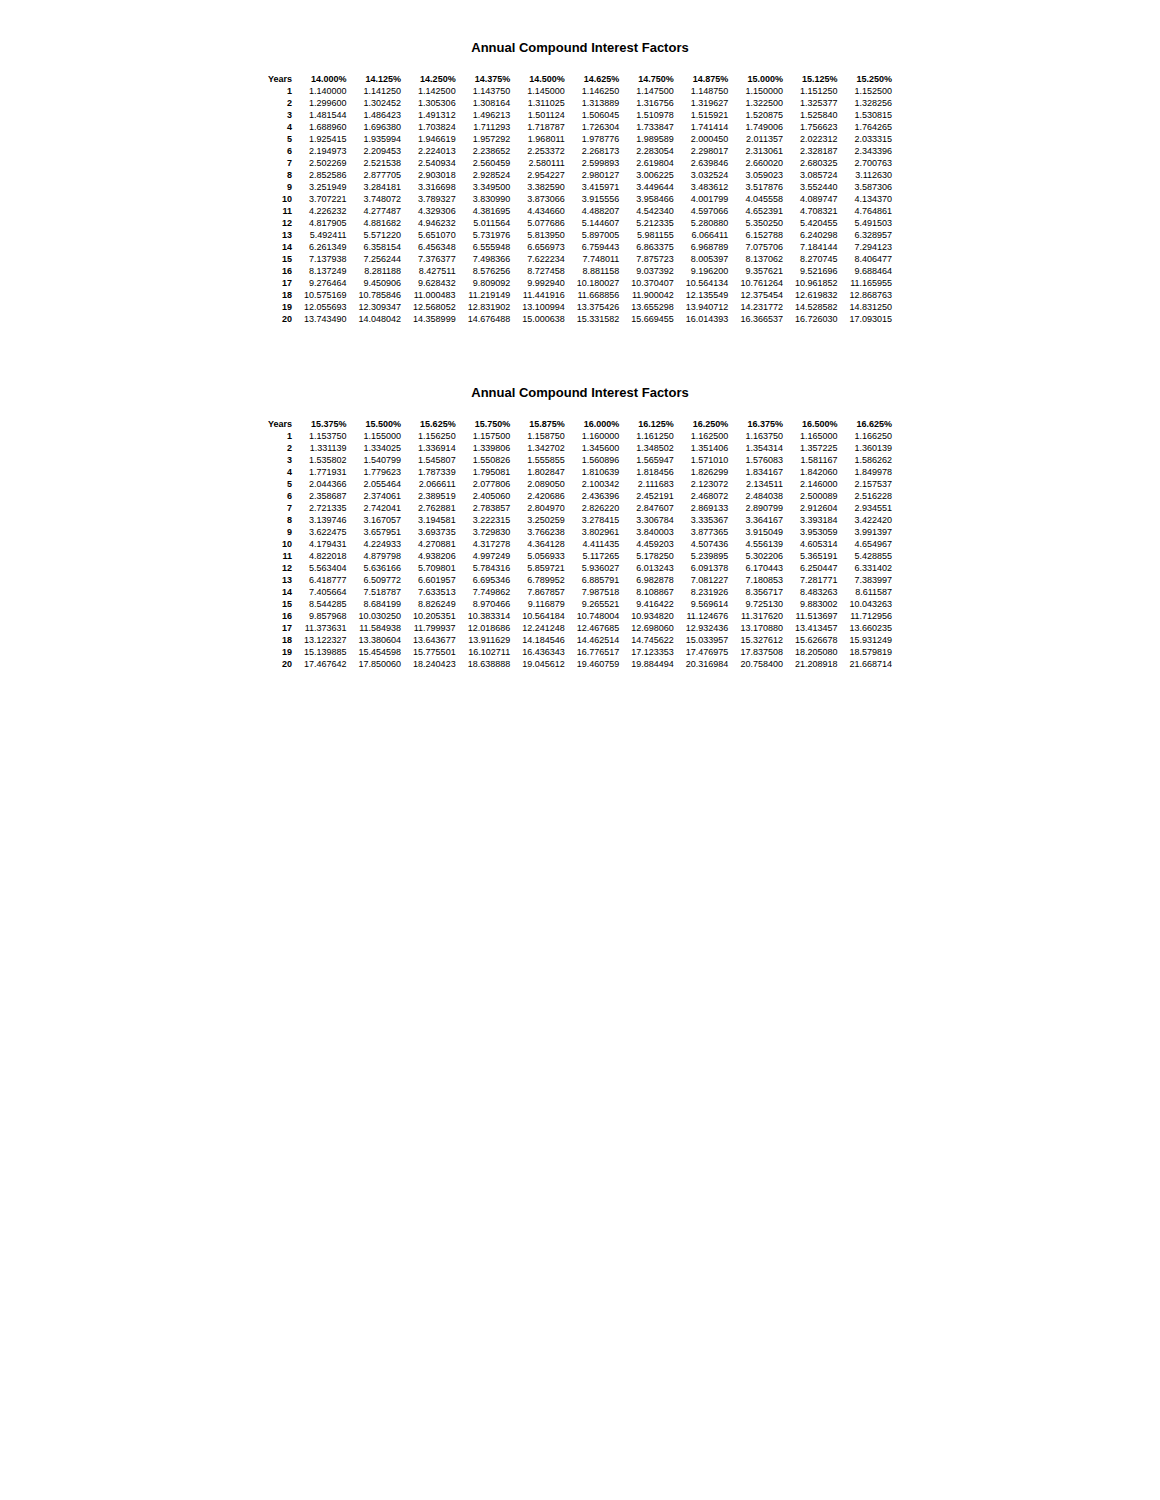Annual Compound Interest Factors
| Years | 14.000% | 14.125% | 14.250% | 14.375% | 14.500% | 14.625% | 14.750% | 14.875% | 15.000% | 15.125% | 15.250% |
| --- | --- | --- | --- | --- | --- | --- | --- | --- | --- | --- | --- |
| 1 | 1.140000 | 1.141250 | 1.142500 | 1.143750 | 1.145000 | 1.146250 | 1.147500 | 1.148750 | 1.150000 | 1.151250 | 1.152500 |
| 2 | 1.299600 | 1.302452 | 1.305306 | 1.308164 | 1.311025 | 1.313889 | 1.316756 | 1.319627 | 1.322500 | 1.325377 | 1.328256 |
| 3 | 1.481544 | 1.486423 | 1.491312 | 1.496213 | 1.501124 | 1.506045 | 1.510978 | 1.515921 | 1.520875 | 1.525840 | 1.530815 |
| 4 | 1.688960 | 1.696380 | 1.703824 | 1.711293 | 1.718787 | 1.726304 | 1.733847 | 1.741414 | 1.749006 | 1.756623 | 1.764265 |
| 5 | 1.925415 | 1.935994 | 1.946619 | 1.957292 | 1.968011 | 1.978776 | 1.989589 | 2.000450 | 2.011357 | 2.022312 | 2.033315 |
| 6 | 2.194973 | 2.209453 | 2.224013 | 2.238652 | 2.253372 | 2.268173 | 2.283054 | 2.298017 | 2.313061 | 2.328187 | 2.343396 |
| 7 | 2.502269 | 2.521538 | 2.540934 | 2.560459 | 2.580111 | 2.599893 | 2.619804 | 2.639846 | 2.660020 | 2.680325 | 2.700763 |
| 8 | 2.852586 | 2.877705 | 2.903018 | 2.928524 | 2.954227 | 2.980127 | 3.006225 | 3.032524 | 3.059023 | 3.085724 | 3.112630 |
| 9 | 3.251949 | 3.284181 | 3.316698 | 3.349500 | 3.382590 | 3.415971 | 3.449644 | 3.483612 | 3.517876 | 3.552440 | 3.587306 |
| 10 | 3.707221 | 3.748072 | 3.789327 | 3.830990 | 3.873066 | 3.915556 | 3.958466 | 4.001799 | 4.045558 | 4.089747 | 4.134370 |
| 11 | 4.226232 | 4.277487 | 4.329306 | 4.381695 | 4.434660 | 4.488207 | 4.542340 | 4.597066 | 4.652391 | 4.708321 | 4.764861 |
| 12 | 4.817905 | 4.881682 | 4.946232 | 5.011564 | 5.077686 | 5.144607 | 5.212335 | 5.280880 | 5.350250 | 5.420455 | 5.491503 |
| 13 | 5.492411 | 5.571220 | 5.651070 | 5.731976 | 5.813950 | 5.897005 | 5.981155 | 6.066411 | 6.152788 | 6.240298 | 6.328957 |
| 14 | 6.261349 | 6.358154 | 6.456348 | 6.555948 | 6.656973 | 6.759443 | 6.863375 | 6.968789 | 7.075706 | 7.184144 | 7.294123 |
| 15 | 7.137938 | 7.256244 | 7.376377 | 7.498366 | 7.622234 | 7.748011 | 7.875723 | 8.005397 | 8.137062 | 8.270745 | 8.406477 |
| 16 | 8.137249 | 8.281188 | 8.427511 | 8.576256 | 8.727458 | 8.881158 | 9.037392 | 9.196200 | 9.357621 | 9.521696 | 9.688464 |
| 17 | 9.276464 | 9.450906 | 9.628432 | 9.809092 | 9.992940 | 10.180027 | 10.370407 | 10.564134 | 10.761264 | 10.961852 | 11.165955 |
| 18 | 10.575169 | 10.785846 | 11.000483 | 11.219149 | 11.441916 | 11.668856 | 11.900042 | 12.135549 | 12.375454 | 12.619832 | 12.868763 |
| 19 | 12.055693 | 12.309347 | 12.568052 | 12.831902 | 13.100994 | 13.375426 | 13.655298 | 13.940712 | 14.231772 | 14.528582 | 14.831250 |
| 20 | 13.743490 | 14.048042 | 14.358999 | 14.676488 | 15.000638 | 15.331582 | 15.669455 | 16.014393 | 16.366537 | 16.726030 | 17.093015 |
Annual Compound Interest Factors
| Years | 15.375% | 15.500% | 15.625% | 15.750% | 15.875% | 16.000% | 16.125% | 16.250% | 16.375% | 16.500% | 16.625% |
| --- | --- | --- | --- | --- | --- | --- | --- | --- | --- | --- | --- |
| 1 | 1.153750 | 1.155000 | 1.156250 | 1.157500 | 1.158750 | 1.160000 | 1.161250 | 1.162500 | 1.163750 | 1.165000 | 1.166250 |
| 2 | 1.331139 | 1.334025 | 1.336914 | 1.339806 | 1.342702 | 1.345600 | 1.348502 | 1.351406 | 1.354314 | 1.357225 | 1.360139 |
| 3 | 1.535802 | 1.540799 | 1.545807 | 1.550826 | 1.555855 | 1.560896 | 1.565947 | 1.571010 | 1.576083 | 1.581167 | 1.586262 |
| 4 | 1.771931 | 1.779623 | 1.787339 | 1.795081 | 1.802847 | 1.810639 | 1.818456 | 1.826299 | 1.834167 | 1.842060 | 1.849978 |
| 5 | 2.044366 | 2.055464 | 2.066611 | 2.077806 | 2.089050 | 2.100342 | 2.111683 | 2.123072 | 2.134511 | 2.146000 | 2.157537 |
| 6 | 2.358687 | 2.374061 | 2.389519 | 2.405060 | 2.420686 | 2.436396 | 2.452191 | 2.468072 | 2.484038 | 2.500089 | 2.516228 |
| 7 | 2.721335 | 2.742041 | 2.762881 | 2.783857 | 2.804970 | 2.826220 | 2.847607 | 2.869133 | 2.890799 | 2.912604 | 2.934551 |
| 8 | 3.139746 | 3.167057 | 3.194581 | 3.222315 | 3.250259 | 3.278415 | 3.306784 | 3.335367 | 3.364167 | 3.393184 | 3.422420 |
| 9 | 3.622475 | 3.657951 | 3.693735 | 3.729830 | 3.766238 | 3.802961 | 3.840003 | 3.877365 | 3.915049 | 3.953059 | 3.991397 |
| 10 | 4.179431 | 4.224933 | 4.270881 | 4.317278 | 4.364128 | 4.411435 | 4.459203 | 4.507436 | 4.556139 | 4.605314 | 4.654967 |
| 11 | 4.822018 | 4.879798 | 4.938206 | 4.997249 | 5.056933 | 5.117265 | 5.178250 | 5.239895 | 5.302206 | 5.365191 | 5.428855 |
| 12 | 5.563404 | 5.636166 | 5.709801 | 5.784316 | 5.859721 | 5.936027 | 6.013243 | 6.091378 | 6.170443 | 6.250447 | 6.331402 |
| 13 | 6.418777 | 6.509772 | 6.601957 | 6.695346 | 6.789952 | 6.885791 | 6.982878 | 7.081227 | 7.180853 | 7.281771 | 7.383997 |
| 14 | 7.405664 | 7.518787 | 7.633513 | 7.749862 | 7.867857 | 7.987518 | 8.108867 | 8.231926 | 8.356717 | 8.483263 | 8.611587 |
| 15 | 8.544285 | 8.684199 | 8.826249 | 8.970466 | 9.116879 | 9.265521 | 9.416422 | 9.569614 | 9.725130 | 9.883002 | 10.043263 |
| 16 | 9.857968 | 10.030250 | 10.205351 | 10.383314 | 10.564184 | 10.748004 | 10.934820 | 11.124676 | 11.317620 | 11.513697 | 11.712956 |
| 17 | 11.373631 | 11.584938 | 11.799937 | 12.018686 | 12.241248 | 12.467685 | 12.698060 | 12.932436 | 13.170880 | 13.413457 | 13.660235 |
| 18 | 13.122327 | 13.380604 | 13.643677 | 13.911629 | 14.184546 | 14.462514 | 14.745622 | 15.033957 | 15.327612 | 15.626678 | 15.931249 |
| 19 | 15.139885 | 15.454598 | 15.775501 | 16.102711 | 16.436343 | 16.776517 | 17.123353 | 17.476975 | 17.837508 | 18.205080 | 18.579819 |
| 20 | 17.467642 | 17.850060 | 18.240423 | 18.638888 | 19.045612 | 19.460759 | 19.884494 | 20.316984 | 20.758400 | 21.208918 | 21.668714 |